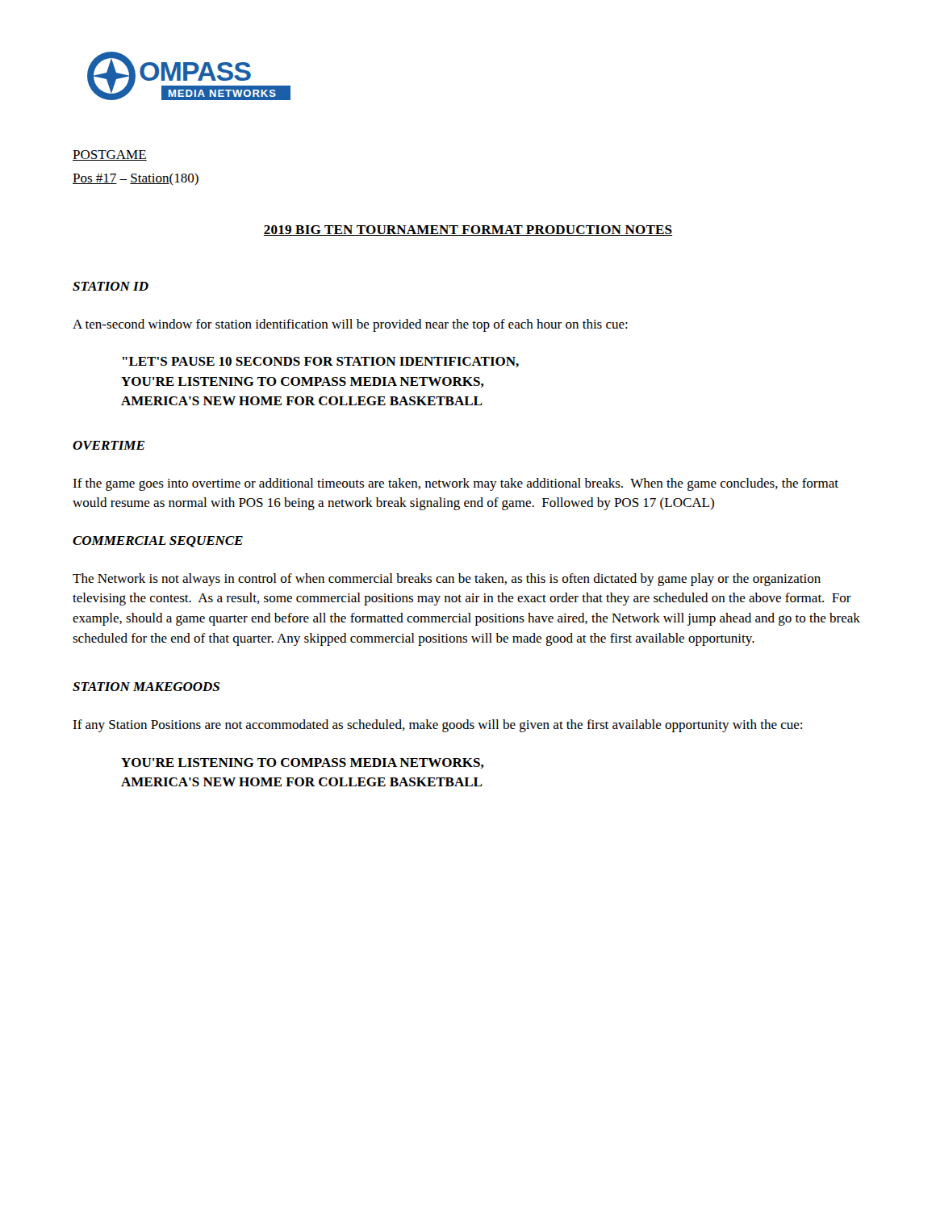OMPASS MEDIA NETWORKS
POSTGAME
Pos #17 – Station(180)
2019 BIG TEN TOURNAMENT FORMAT PRODUCTION NOTES
STATION ID
A ten-second window for station identification will be provided near the top of each hour on this cue:
"LET'S PAUSE 10 SECONDS FOR STATION IDENTIFICATION,
YOU'RE LISTENING TO COMPASS MEDIA NETWORKS,
AMERICA'S NEW HOME FOR COLLEGE BASKETBALL
OVERTIME
If the game goes into overtime or additional timeouts are taken, network may take additional breaks. When the game concludes, the format would resume as normal with POS 16 being a network break signaling end of game. Followed by POS 17 (LOCAL)
COMMERCIAL SEQUENCE
The Network is not always in control of when commercial breaks can be taken, as this is often dictated by game play or the organization televising the contest. As a result, some commercial positions may not air in the exact order that they are scheduled on the above format. For example, should a game quarter end before all the formatted commercial positions have aired, the Network will jump ahead and go to the break scheduled for the end of that quarter. Any skipped commercial positions will be made good at the first available opportunity.
STATION MAKEGOODS
If any Station Positions are not accommodated as scheduled, make goods will be given at the first available opportunity with the cue:
YOU'RE LISTENING TO COMPASS MEDIA NETWORKS,
AMERICA'S NEW HOME FOR COLLEGE BASKETBALL